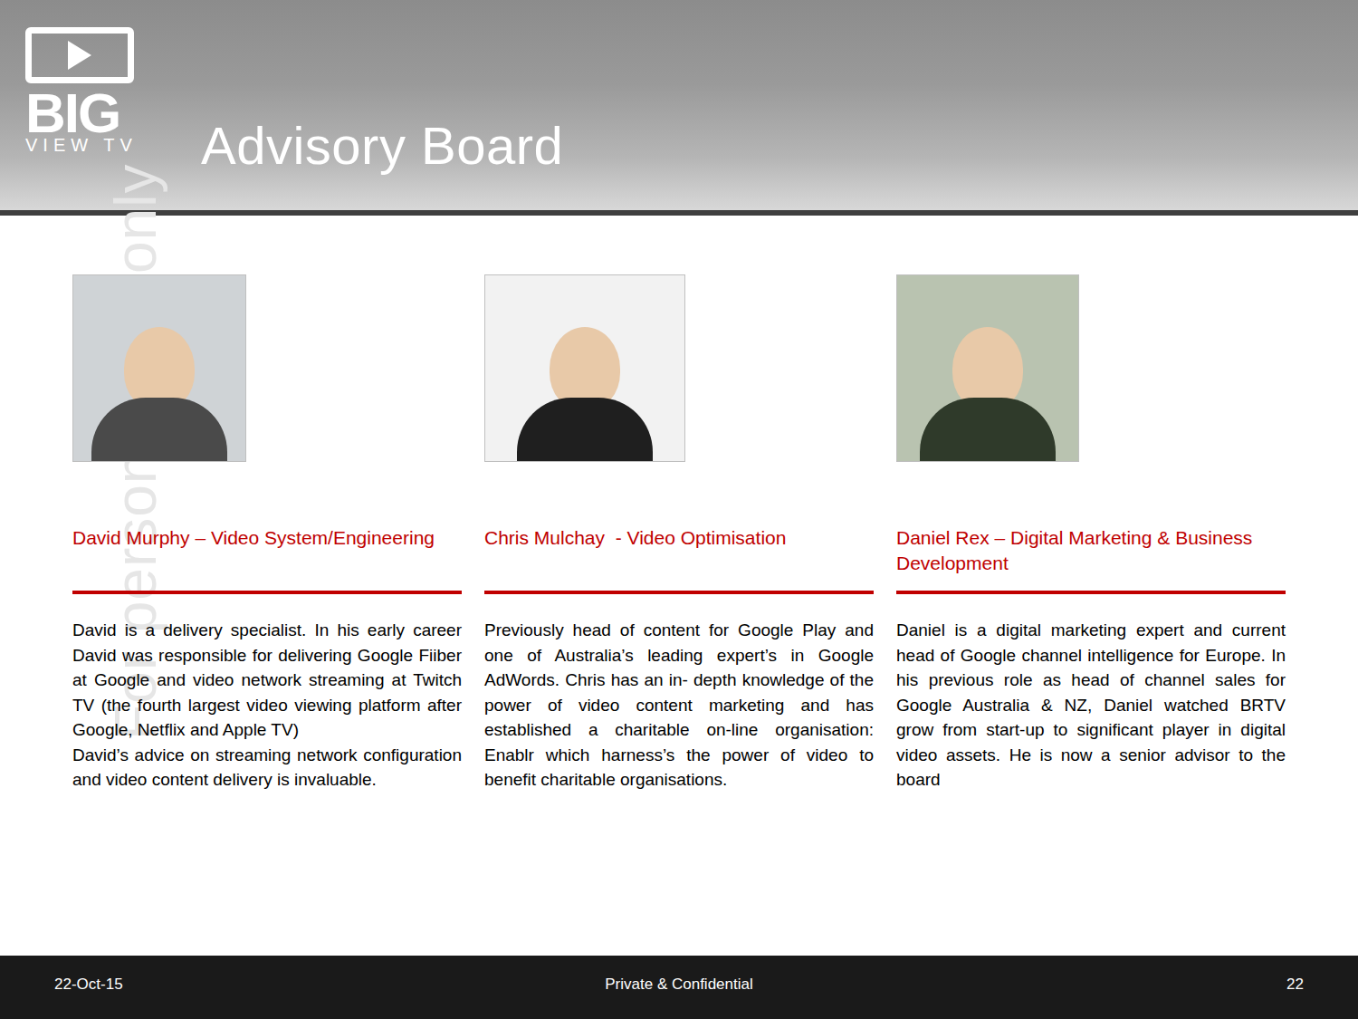BIG
VIEW TV
Advisory Board
For personal use only
David Murphy – Video System/Engineering
David is a delivery specialist. In his early career David was responsible for delivering Google Fiiber at Google and video network streaming at Twitch TV (the fourth largest video viewing platform after Google, Netflix and Apple TV)
David’s advice on streaming network configuration and video content delivery is invaluable.
Chris Mulchay - Video Optimisation
Previously head of content for Google Play and one of Australia’s leading expert’s in Google AdWords. Chris has an in- depth knowledge of the power of video content marketing and has established a charitable on-line organisation: Enablr which harness’s the power of video to benefit charitable organisations.
Daniel Rex – Digital Marketing & Business Development
Daniel is a digital marketing expert and current head of Google channel intelligence for Europe. In his previous role as head of channel sales for Google Australia & NZ, Daniel watched BRTV grow from start-up to significant player in digital video assets. He is now a senior advisor to the board
22-Oct-15
Private & Confidential
22